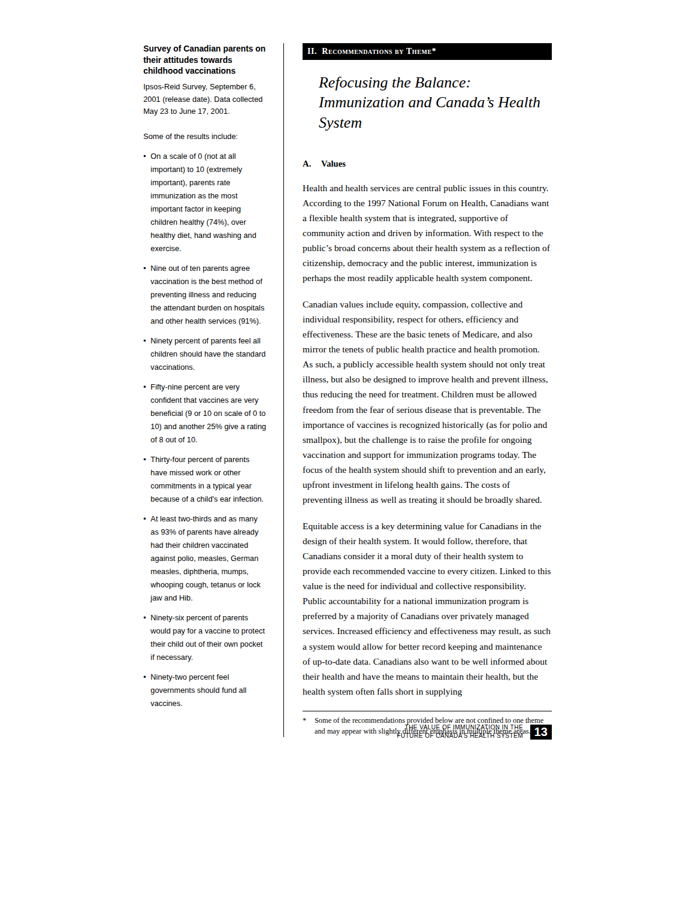Survey of Canadian parents on their attitudes towards childhood vaccinations
Ipsos-Reid Survey, September 6, 2001 (release date). Data collected May 23 to June 17, 2001.
Some of the results include:
On a scale of 0 (not at all important) to 10 (extremely important), parents rate immunization as the most important factor in keeping children healthy (74%), over healthy diet, hand washing and exercise.
Nine out of ten parents agree vaccination is the best method of preventing illness and reducing the attendant burden on hospitals and other health services (91%).
Ninety percent of parents feel all children should have the standard vaccinations.
Fifty-nine percent are very confident that vaccines are very beneficial (9 or 10 on scale of 0 to 10) and another 25% give a rating of 8 out of 10.
Thirty-four percent of parents have missed work or other commitments in a typical year because of a child's ear infection.
At least two-thirds and as many as 93% of parents have already had their children vaccinated against polio, measles, German measles, diphtheria, mumps, whooping cough, tetanus or lock jaw and Hib.
Ninety-six percent of parents would pay for a vaccine to protect their child out of their own pocket if necessary.
Ninety-two percent feel governments should fund all vaccines.
II. Recommendations by Theme*
Refocusing the Balance:
Immunization and Canada’s Health System
A. Values
Health and health services are central public issues in this country. According to the 1997 National Forum on Health, Canadians want a flexible health system that is integrated, supportive of community action and driven by information. With respect to the public’s broad concerns about their health system as a reflection of citizenship, democracy and the public interest, immunization is perhaps the most readily applicable health system component.
Canadian values include equity, compassion, collective and individual responsibility, respect for others, efficiency and effectiveness. These are the basic tenets of Medicare, and also mirror the tenets of public health practice and health promotion. As such, a publicly accessible health system should not only treat illness, but also be designed to improve health and prevent illness, thus reducing the need for treatment. Children must be allowed freedom from the fear of serious disease that is preventable. The importance of vaccines is recognized historically (as for polio and smallpox), but the challenge is to raise the profile for ongoing vaccination and support for immunization programs today. The focus of the health system should shift to prevention and an early, upfront investment in lifelong health gains. The costs of preventing illness as well as treating it should be broadly shared.
Equitable access is a key determining value for Canadians in the design of their health system. It would follow, therefore, that Canadians consider it a moral duty of their health system to provide each recommended vaccine to every citizen. Linked to this value is the need for individual and collective responsibility. Public accountability for a national immunization program is preferred by a majority of Canadians over privately managed services. Increased efficiency and effectiveness may result, as such a system would allow for better record keeping and maintenance of up-to-date data. Canadians also want to be well informed about their health and have the means to maintain their health, but the health system often falls short in supplying
*
Some of the recommendations provided below are not confined to one theme and may appear with slightly different emphasis in multiple theme areas.
The Value of Immunization in the
Future of Canada’s Health System
13